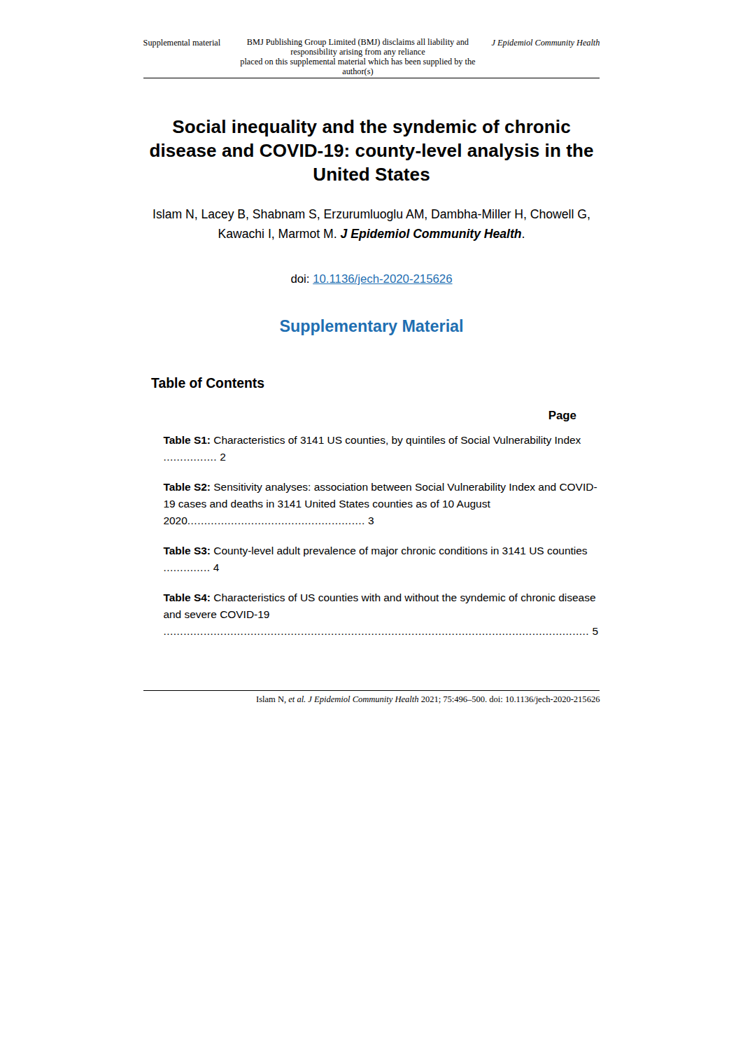| Supplemental material | BMJ Publishing Group Limited (BMJ) disclaims all liability and responsibility arising from any reliance placed on this supplemental material which has been supplied by the author(s) | J Epidemiol Community Health |
Social inequality and the syndemic of chronic disease and COVID-19: county-level analysis in the United States
Islam N, Lacey B, Shabnam S, Erzurumluoglu AM, Dambha-Miller H, Chowell G,
Kawachi I, Marmot M. J Epidemiol Community Health.
doi: 10.1136/jech-2020-215626
Supplementary Material
Table of Contents
Page
Table S1: Characteristics of 3141 US counties, by quintiles of Social Vulnerability Index ................ 2
Table S2: Sensitivity analyses: association between Social Vulnerability Index and COVID-19 cases and deaths in 3141 United States counties as of 10 August 2020..................................................... 3
Table S3: County-level adult prevalence of major chronic conditions in 3141 US counties .............. 4
Table S4: Characteristics of US counties with and without the syndemic of chronic disease and severe COVID-19 ............................................................................................................................... 5
Islam N, et al. J Epidemiol Community Health 2021; 75:496–500. doi: 10.1136/jech-2020-215626